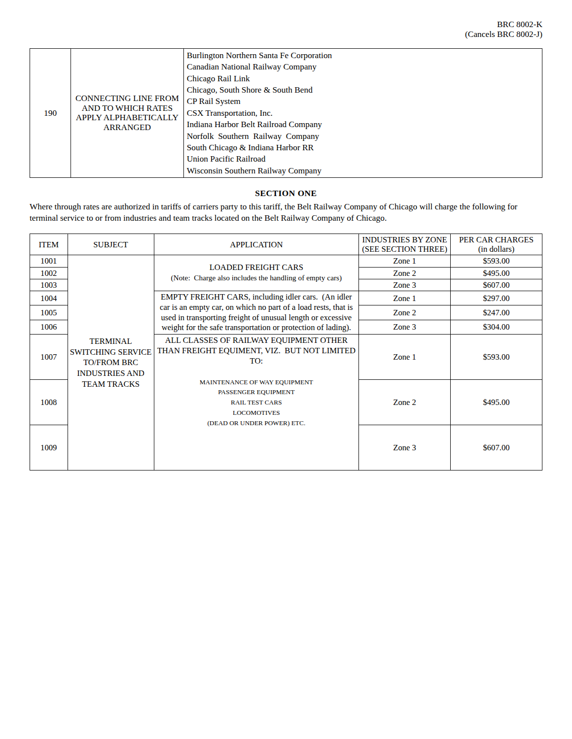BRC 8002-K
(Cancels BRC 8002-J)
| 190 | CONNECTING LINE FROM AND TO WHICH RATES APPLY ALPHABETICALLY ARRANGED | Burlington Northern Santa Fe Corporation Canadian National Railway Company Chicago Rail Link Chicago, South Shore & South Bend CP Rail System CSX Transportation, Inc. Indiana Harbor Belt Railroad Company Norfolk Southern Railway Company South Chicago & Indiana Harbor RR Union Pacific Railroad Wisconsin Southern Railway Company |
SECTION ONE
Where through rates are authorized in tariffs of carriers party to this tariff, the Belt Railway Company of Chicago will charge the following for terminal service to or from industries and team tracks located on the Belt Railway Company of Chicago.
| ITEM | SUBJECT | APPLICATION | INDUSTRIES BY ZONE (SEE SECTION THREE) | PER CAR CHARGES (in dollars) |
| --- | --- | --- | --- | --- |
| 1001 | TERMINAL SWITCHING SERVICE TO/FROM BRC INDUSTRIES AND TEAM TRACKS | LOADED FREIGHT CARS (Note: Charge also includes the handling of empty cars) | Zone 1 | $593.00 |
| 1002 | Zone 2 | $495.00 |
| 1003 | Zone 3 | $607.00 |
| 1004 | EMPTY FREIGHT CARS, including idler cars. (An idler car is an empty car, on which no part of a load rests, that is used in transporting freight of unusual length or excessive weight for the safe transportation or protection of lading). | Zone 1 | $297.00 |
| 1005 | Zone 2 | $247.00 |
| 1006 | Zone 3 | $304.00 |
| 1007 | ALL CLASSES OF RAILWAY EQUIPMENT OTHER THAN FREIGHT EQUIMENT, VIZ. BUT NOT LIMITED TO: MAINTENANCE OF WAY EQUIPMENT PASSENGER EQUIPMENT RAIL TEST CARS LOCOMOTIVES (DEAD OR UNDER POWER) ETC. | Zone 1 | $593.00 |
| 1008 | Zone 2 | $495.00 |
| 1009 | Zone 3 | $607.00 |